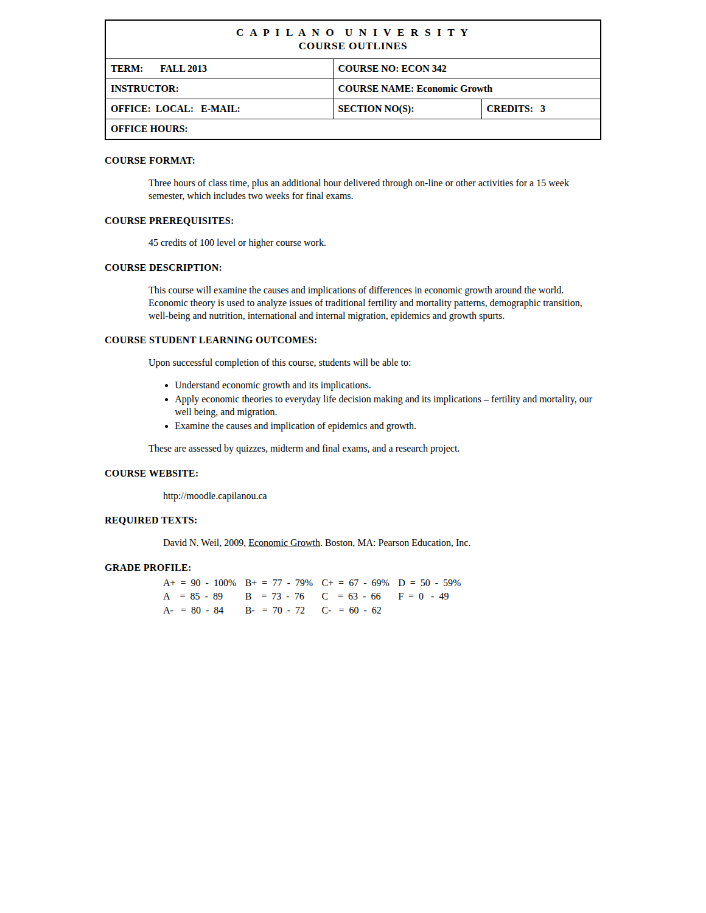| C A P I L A N O U N I V E R S I T Y COURSE OUTLINES |
| TERM: FALL 2013 | COURSE NO: ECON 342 |
| INSTRUCTOR: | COURSE NAME: Economic Growth |
| OFFICE: LOCAL: E-MAIL: | SECTION NO(S): | CREDITS: 3 |
| OFFICE HOURS: |
COURSE FORMAT:
Three hours of class time, plus an additional hour delivered through on-line or other activities for a 15 week semester, which includes two weeks for final exams.
COURSE PREREQUISITES:
45 credits of 100 level or higher course work.
COURSE DESCRIPTION:
This course will examine the causes and implications of differences in economic growth around the world. Economic theory is used to analyze issues of traditional fertility and mortality patterns, demographic transition, well-being and nutrition, international and internal migration, epidemics and growth spurts.
COURSE STUDENT LEARNING OUTCOMES:
Upon successful completion of this course, students will be able to:
Understand economic growth and its implications.
Apply economic theories to everyday life decision making and its implications – fertility and mortality, our well being, and migration.
Examine the causes and implication of epidemics and growth.
These are assessed by quizzes, midterm and final exams, and a research project.
COURSE WEBSITE:
http://moodle.capilanou.ca
REQUIRED TEXTS:
David N. Weil, 2009, Economic Growth. Boston, MA: Pearson Education, Inc.
GRADE PROFILE:
| A+ = 90 - 100% | B+ = 77 - 79% | C+ = 67 - 69% | D = 50 - 59% |
| A = 85 - 89 | B = 73 - 76 | C = 63 - 66 | F = 0 - 49 |
| A- = 80 - 84 | B- = 70 - 72 | C- = 60 - 62 | |